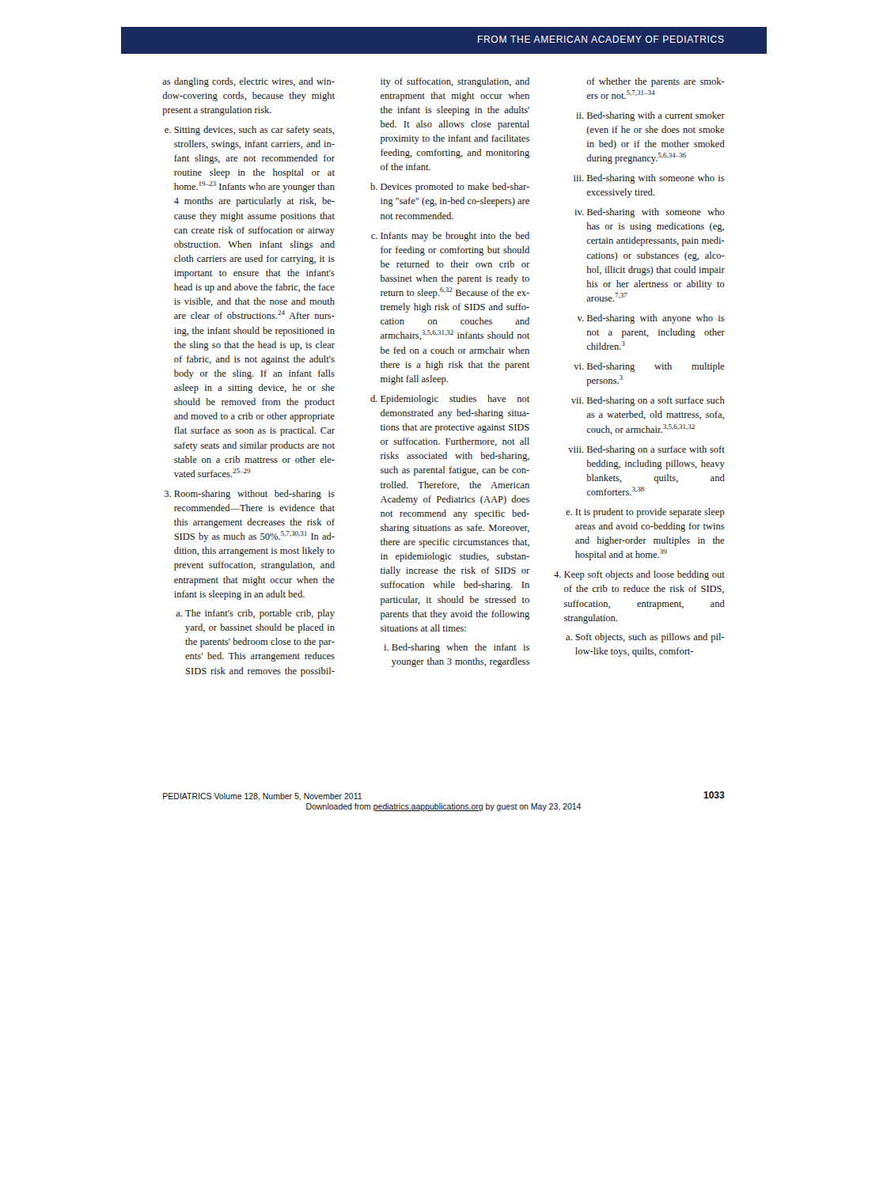From the American Academy of Pediatrics
as dangling cords, electric wires, and window-covering cords, because they might present a strangulation risk.
Sitting devices, such as car safety seats, strollers, swings, infant carriers, and infant slings, are not recommended for routine sleep in the hospital or at home.19–23 Infants who are younger than 4 months are particularly at risk, because they might assume positions that can create risk of suffocation or airway obstruction. When infant slings and cloth carriers are used for carrying, it is important to ensure that the infant's head is up and above the fabric, the face is visible, and that the nose and mouth are clear of obstructions.24 After nursing, the infant should be repositioned in the sling so that the head is up, is clear of fabric, and is not against the adult's body or the sling. If an infant falls asleep in a sitting device, he or she should be removed from the product and moved to a crib or other appropriate flat surface as soon as is practical. Car safety seats and similar products are not stable on a crib mattress or other elevated surfaces.25–29
Room-sharing without bed-sharing is recommended—There is evidence that this arrangement decreases the risk of SIDS by as much as 50%.5,7,30,31 In addition, this arrangement is most likely to prevent suffocation, strangulation, and entrapment that might occur when the infant is sleeping in an adult bed.
The infant's crib, portable crib, play yard, or bassinet should be placed in the parents' bedroom close to the parents' bed. This arrangement reduces SIDS risk and removes the possibility of suffocation, strangulation, and entrapment that might occur when the infant is sleeping in the adults' bed. It also allows close parental proximity to the infant and facilitates feeding, comforting, and monitoring of the infant.
Devices promoted to make bed-sharing "safe" (eg, in-bed co-sleepers) are not recommended.
Infants may be brought into the bed for feeding or comforting but should be returned to their own crib or bassinet when the parent is ready to return to sleep.6,32 Because of the extremely high risk of SIDS and suffocation on couches and armchairs,3,5,6,31,32 infants should not be fed on a couch or armchair when there is a high risk that the parent might fall asleep.
Epidemiologic studies have not demonstrated any bed-sharing situations that are protective against SIDS or suffocation. Furthermore, not all risks associated with bed-sharing, such as parental fatigue, can be controlled. Therefore, the American Academy of Pediatrics (AAP) does not recommend any specific bed-sharing situations as safe. Moreover, there are specific circumstances that, in epidemiologic studies, substantially increase the risk of SIDS or suffocation while bed-sharing. In particular, it should be stressed to parents that they avoid the following situations at all times:
Bed-sharing when the infant is younger than 3 months, regardless of whether the parents are smokers or not.5,7,31–34
Bed-sharing with a current smoker (even if he or she does not smoke in bed) or if the mother smoked during pregnancy.5,6,34–36
Bed-sharing with someone who is excessively tired.
Bed-sharing with someone who has or is using medications (eg, certain antidepressants, pain medications) or substances (eg, alcohol, illicit drugs) that could impair his or her alertness or ability to arouse.7,37
Bed-sharing with anyone who is not a parent, including other children.3
Bed-sharing with multiple persons.3
Bed-sharing on a soft surface such as a waterbed, old mattress, sofa, couch, or armchair.3,5,6,31,32
Bed-sharing on a surface with soft bedding, including pillows, heavy blankets, quilts, and comforters.3,38
It is prudent to provide separate sleep areas and avoid co-bedding for twins and higher-order multiples in the hospital and at home.39
Keep soft objects and loose bedding out of the crib to reduce the risk of SIDS, suffocation, entrapment, and strangulation.
Soft objects, such as pillows and pillow-like toys, quilts, comfort-
PEDIATRICS Volume 128, Number 5, November 2011
1033
Downloaded from pediatrics.aappublications.org by guest on May 23, 2014